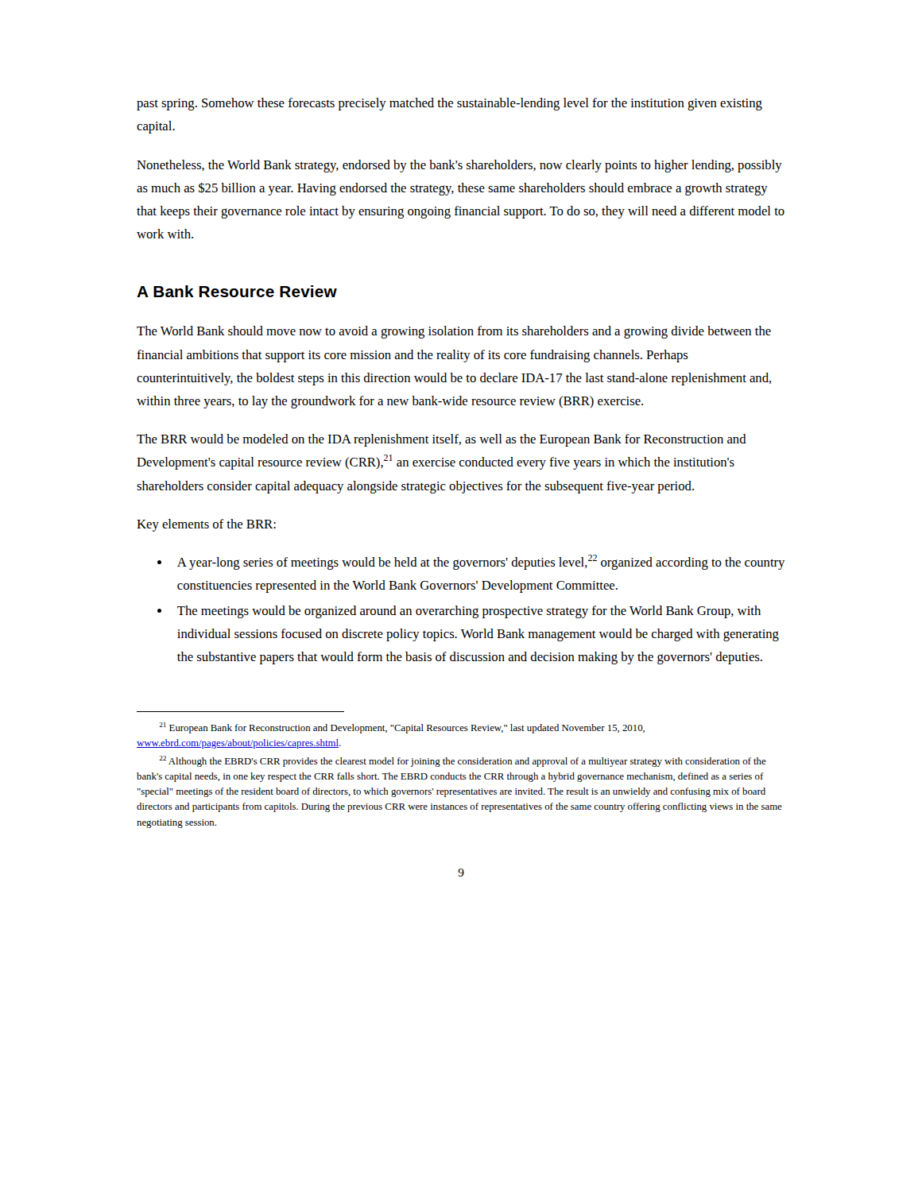past spring. Somehow these forecasts precisely matched the sustainable-lending level for the institution given existing capital.
Nonetheless, the World Bank strategy, endorsed by the bank's shareholders, now clearly points to higher lending, possibly as much as $25 billion a year. Having endorsed the strategy, these same shareholders should embrace a growth strategy that keeps their governance role intact by ensuring ongoing financial support. To do so, they will need a different model to work with.
A Bank Resource Review
The World Bank should move now to avoid a growing isolation from its shareholders and a growing divide between the financial ambitions that support its core mission and the reality of its core fundraising channels. Perhaps counterintuitively, the boldest steps in this direction would be to declare IDA-17 the last stand-alone replenishment and, within three years, to lay the groundwork for a new bank-wide resource review (BRR) exercise.
The BRR would be modeled on the IDA replenishment itself, as well as the European Bank for Reconstruction and Development's capital resource review (CRR),21 an exercise conducted every five years in which the institution's shareholders consider capital adequacy alongside strategic objectives for the subsequent five-year period.
Key elements of the BRR:
A year-long series of meetings would be held at the governors' deputies level,22 organized according to the country constituencies represented in the World Bank Governors' Development Committee.
The meetings would be organized around an overarching prospective strategy for the World Bank Group, with individual sessions focused on discrete policy topics. World Bank management would be charged with generating the substantive papers that would form the basis of discussion and decision making by the governors' deputies.
21 European Bank for Reconstruction and Development, "Capital Resources Review," last updated November 15, 2010, www.ebrd.com/pages/about/policies/capres.shtml.
22 Although the EBRD's CRR provides the clearest model for joining the consideration and approval of a multiyear strategy with consideration of the bank's capital needs, in one key respect the CRR falls short. The EBRD conducts the CRR through a hybrid governance mechanism, defined as a series of "special" meetings of the resident board of directors, to which governors' representatives are invited. The result is an unwieldy and confusing mix of board directors and participants from capitols. During the previous CRR were instances of representatives of the same country offering conflicting views in the same negotiating session.
9